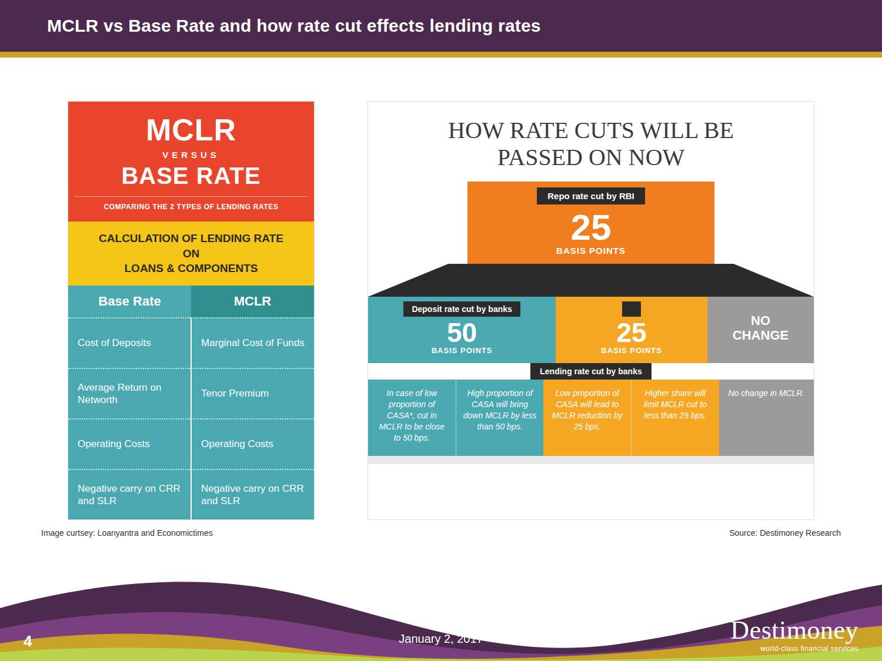MCLR vs Base Rate and how rate cut effects lending rates
MCLR
VERSUS
BASE RATE
COMPARING THE 2 TYPES OF LENDING RATES
CALCULATION OF LENDING RATE
ON
LOANS & COMPONENTS
Base Rate
MCLR
Cost of Deposits
Marginal Cost of Funds
Average Return on Networth
Tenor Premium
Operating Costs
Operating Costs
Negative carry on CRR and SLR
Negative carry on CRR and SLR
HOW RATE CUTS WILL BE
PASSED ON NOW
Repo rate cut by RBI
25
BASIS POINTS
Deposit rate cut by banks
50
BASIS POINTS
25
BASIS POINTS
NO
CHANGE
Lending rate cut by banks
In case of low proportion of CASA*, cut in MCLR to be close to 50 bps.
High proportion of CASA will bring down MCLR by less than 50 bps.
Low proportion of CASA will lead to MCLR reduction by 25 bps.
Higher share will limit MCLR cut to less than 25 bps.
No change in MCLR.
Image curtsey: Loanyantra and Economictimes
Source: Destimoney Research
4
January 2, 2017
Destimoney
world-class financial services